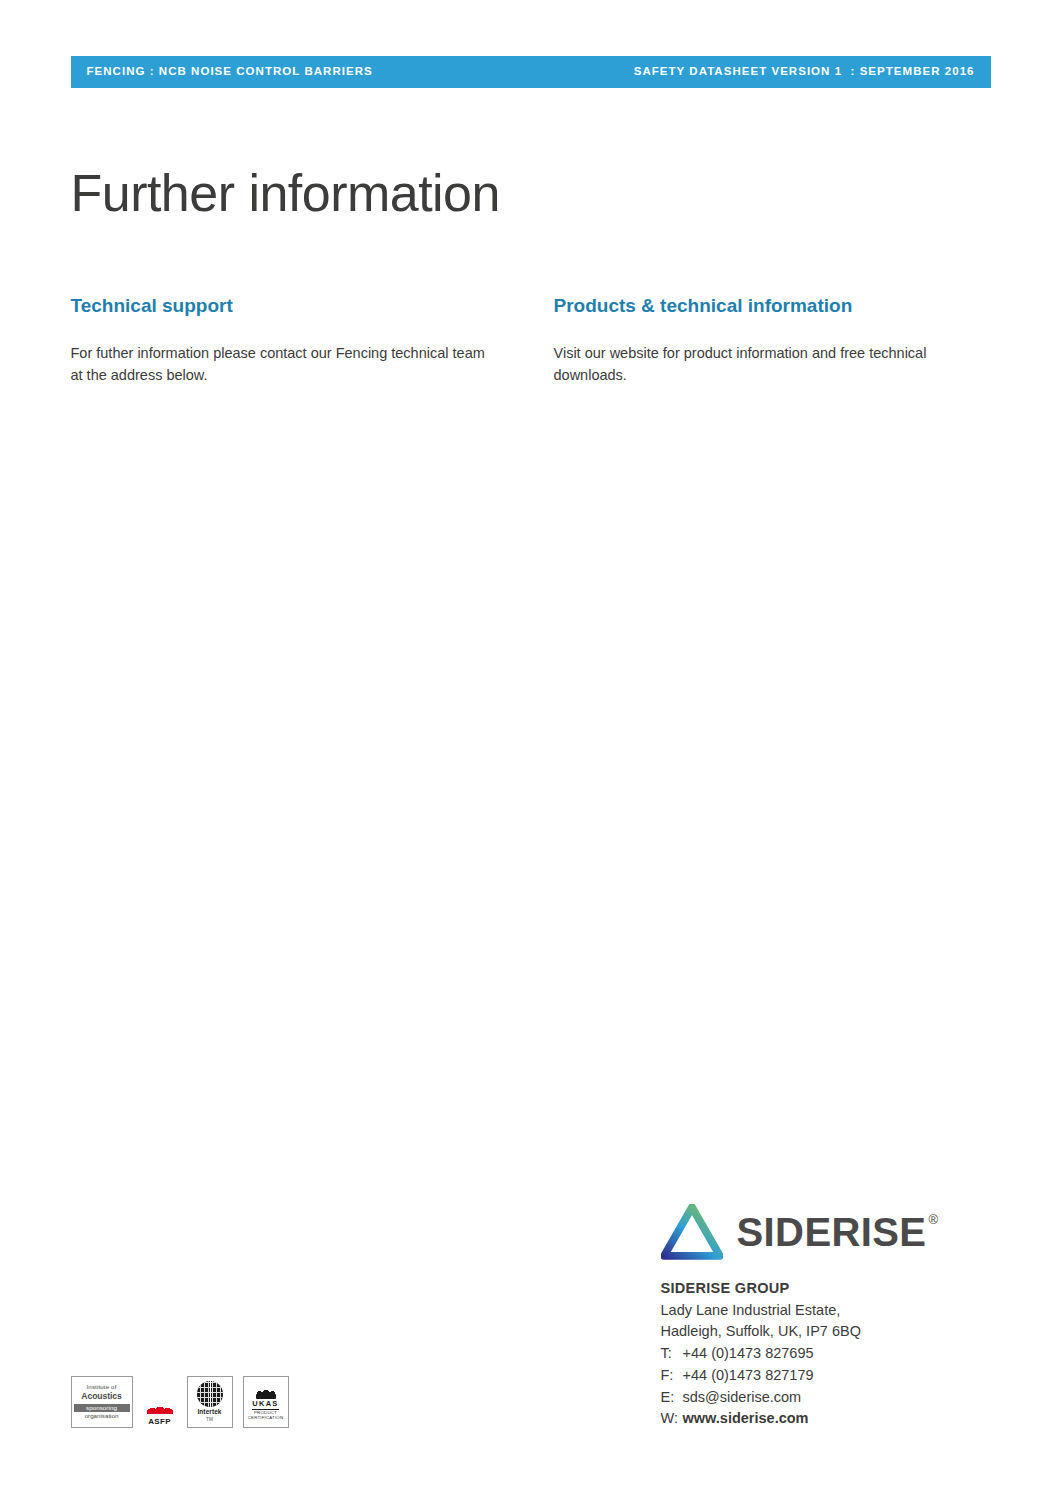Fencing : NCB Noise Control Barriers Safety Datasheet Version 1 : September 2016
Further information
Technical support
For futher information please contact our Fencing technical team at the address below.
Products & technical information
Visit our website for product information and free technical downloads.
Institute of Acoustics sponsoring organisation
ASFP
Intertek TM
UKAS PRODUCT
CERTIFICATION
SIDERISE®
SIDERISE GROUP
Lady Lane Industrial Estate,
Hadleigh, Suffolk, UK, IP7 6BQ
T: +44 (0)1473 827695
F: +44 (0)1473 827179
E: sds@siderise.com
W: www.siderise.com